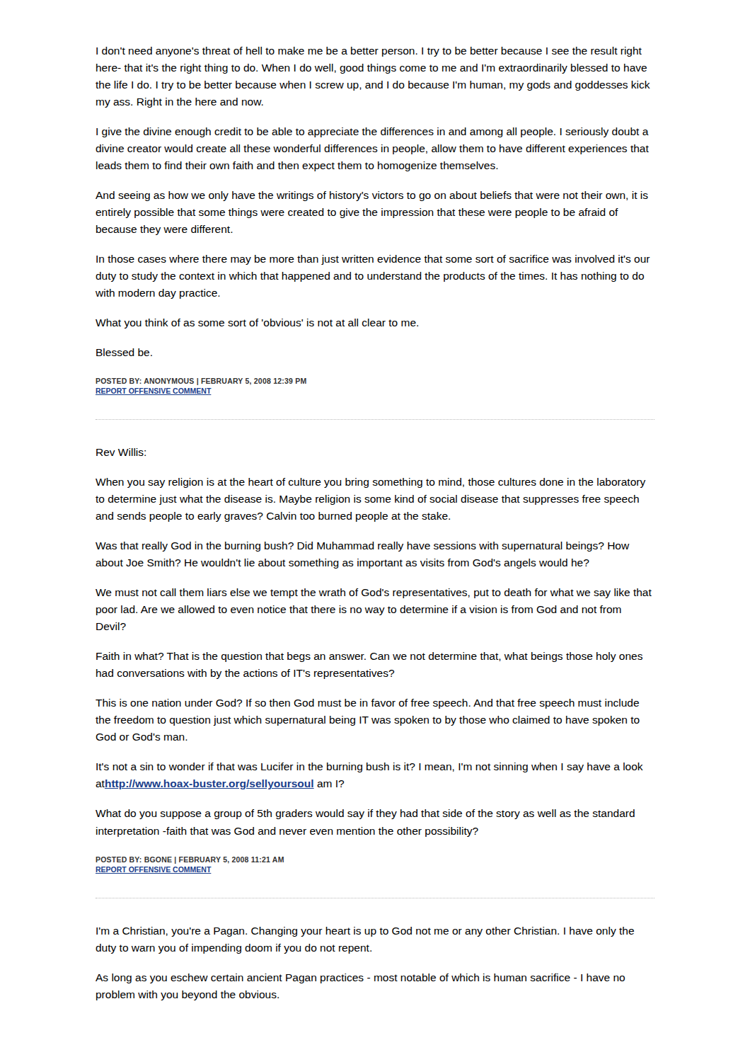I don't need anyone's threat of hell to make me be a better person. I try to be better because I see the result right here- that it's the right thing to do. When I do well, good things come to me and I'm extraordinarily blessed to have the life I do. I try to be better because when I screw up, and I do because I'm human, my gods and goddesses kick my ass. Right in the here and now.
I give the divine enough credit to be able to appreciate the differences in and among all people. I seriously doubt a divine creator would create all these wonderful differences in people, allow them to have different experiences that leads them to find their own faith and then expect them to homogenize themselves.
And seeing as how we only have the writings of history's victors to go on about beliefs that were not their own, it is entirely possible that some things were created to give the impression that these were people to be afraid of because they were different.
In those cases where there may be more than just written evidence that some sort of sacrifice was involved it's our duty to study the context in which that happened and to understand the products of the times. It has nothing to do with modern day practice.
What you think of as some sort of 'obvious' is not at all clear to me.
Blessed be.
POSTED BY: ANONYMOUS | FEBRUARY 5, 2008 12:39 PM
REPORT OFFENSIVE COMMENT
Rev Willis:
When you say religion is at the heart of culture you bring something to mind, those cultures done in the laboratory to determine just what the disease is. Maybe religion is some kind of social disease that suppresses free speech and sends people to early graves? Calvin too burned people at the stake.
Was that really God in the burning bush? Did Muhammad really have sessions with supernatural beings? How about Joe Smith? He wouldn't lie about something as important as visits from God's angels would he?
We must not call them liars else we tempt the wrath of God's representatives, put to death for what we say like that poor lad. Are we allowed to even notice that there is no way to determine if a vision is from God and not from Devil?
Faith in what? That is the question that begs an answer. Can we not determine that, what beings those holy ones had conversations with by the actions of IT's representatives?
This is one nation under God? If so then God must be in favor of free speech. And that free speech must include the freedom to question just which supernatural being IT was spoken to by those who claimed to have spoken to God or God's man.
It's not a sin to wonder if that was Lucifer in the burning bush is it? I mean, I'm not sinning when I say have a look athttp://www.hoax-buster.org/sellyoursoul am I?
What do you suppose a group of 5th graders would say if they had that side of the story as well as the standard interpretation -faith that was God and never even mention the other possibility?
POSTED BY: BGONE | FEBRUARY 5, 2008 11:21 AM
REPORT OFFENSIVE COMMENT
I'm a Christian, you're a Pagan. Changing your heart is up to God not me or any other Christian. I have only the duty to warn you of impending doom if you do not repent.
As long as you eschew certain ancient Pagan practices - most notable of which is human sacrifice - I have no problem with you beyond the obvious.